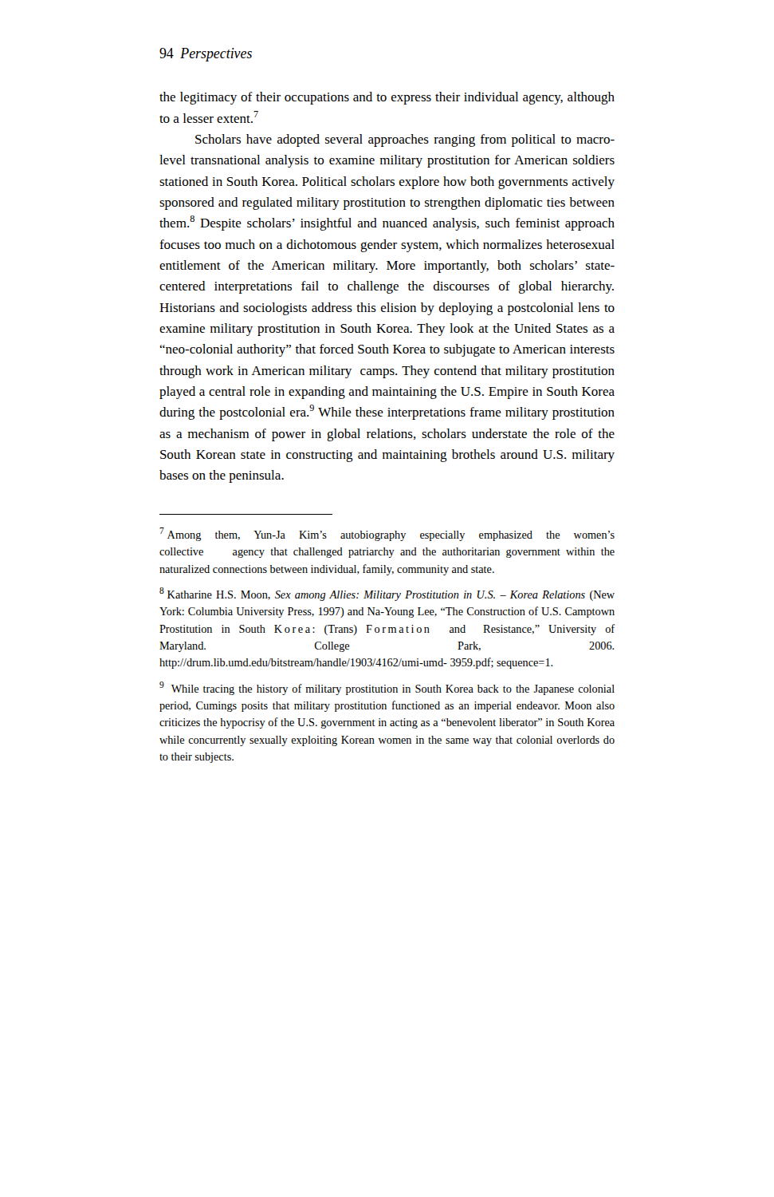94 Perspectives
the legitimacy of their occupations and to express their individual agency, although to a lesser extent.7
Scholars have adopted several approaches ranging from political to macro-level transnational analysis to examine military prostitution for American soldiers stationed in South Korea. Political scholars explore how both governments actively sponsored and regulated military prostitution to strengthen diplomatic ties between them.8 Despite scholars’ insightful and nuanced analysis, such feminist approach focuses too much on a dichotomous gender system, which normalizes heterosexual entitlement of the American military. More importantly, both scholars’ state-centered interpretations fail to challenge the discourses of global hierarchy. Historians and sociologists address this elision by deploying a postcolonial lens to examine military prostitution in South Korea. They look at the United States as a “neo-colonial authority” that forced South Korea to subjugate to American interests through work in American military camps. They contend that military prostitution played a central role in expanding and maintaining the U.S. Empire in South Korea during the postcolonial era.9 While these interpretations frame military prostitution as a mechanism of power in global relations, scholars understate the role of the South Korean state in constructing and maintaining brothels around U.S. military bases on the peninsula.
7 Among them, Yun-Ja Kim’s autobiography especially emphasized the women’s collective agency that challenged patriarchy and the authoritarian government within the naturalized connections between individual, family, community and state.
8 Katharine H.S. Moon, Sex among Allies: Military Prostitution in U.S. – Korea Relations (New York: Columbia University Press, 1997) and Na-Young Lee, “The Construction of U.S. Camptown Prostitution in South Korea: (Trans) Formation and Resistance,” University of Maryland. College Park, 2006. http://drum.lib.umd.edu/bitstream/handle/1903/4162/umi-umd- 3959.pdf; sequence=1.
9 While tracing the history of military prostitution in South Korea back to the Japanese colonial period, Cumings posits that military prostitution functioned as an imperial endeavor. Moon also criticizes the hypocrisy of the U.S. government in acting as a “benevolent liberator” in South Korea while concurrently sexually exploiting Korean women in the same way that colonial overlords do to their subjects.